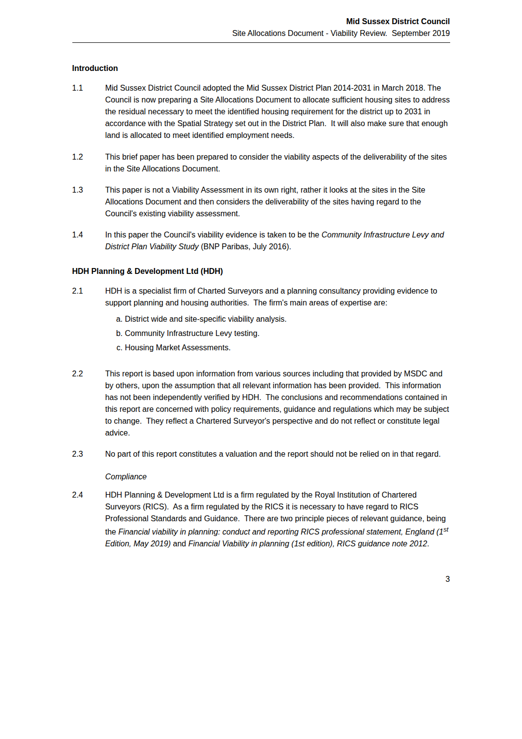Mid Sussex District Council Site Allocations Document - Viability Review. September 2019
Introduction
1.1 Mid Sussex District Council adopted the Mid Sussex District Plan 2014-2031 in March 2018. The Council is now preparing a Site Allocations Document to allocate sufficient housing sites to address the residual necessary to meet the identified housing requirement for the district up to 2031 in accordance with the Spatial Strategy set out in the District Plan. It will also make sure that enough land is allocated to meet identified employment needs.
1.2 This brief paper has been prepared to consider the viability aspects of the deliverability of the sites in the Site Allocations Document.
1.3 This paper is not a Viability Assessment in its own right, rather it looks at the sites in the Site Allocations Document and then considers the deliverability of the sites having regard to the Council's existing viability assessment.
1.4 In this paper the Council's viability evidence is taken to be the Community Infrastructure Levy and District Plan Viability Study (BNP Paribas, July 2016).
HDH Planning & Development Ltd (HDH)
2.1 HDH is a specialist firm of Charted Surveyors and a planning consultancy providing evidence to support planning and housing authorities. The firm's main areas of expertise are:
District wide and site-specific viability analysis.
Community Infrastructure Levy testing.
Housing Market Assessments.
2.2 This report is based upon information from various sources including that provided by MSDC and by others, upon the assumption that all relevant information has been provided. This information has not been independently verified by HDH. The conclusions and recommendations contained in this report are concerned with policy requirements, guidance and regulations which may be subject to change. They reflect a Chartered Surveyor's perspective and do not reflect or constitute legal advice.
2.3 No part of this report constitutes a valuation and the report should not be relied on in that regard.
Compliance
2.4 HDH Planning & Development Ltd is a firm regulated by the Royal Institution of Chartered Surveyors (RICS). As a firm regulated by the RICS it is necessary to have regard to RICS Professional Standards and Guidance. There are two principle pieces of relevant guidance, being the Financial viability in planning: conduct and reporting RICS professional statement, England (1st Edition, May 2019) and Financial Viability in planning (1st edition), RICS guidance note 2012.
3